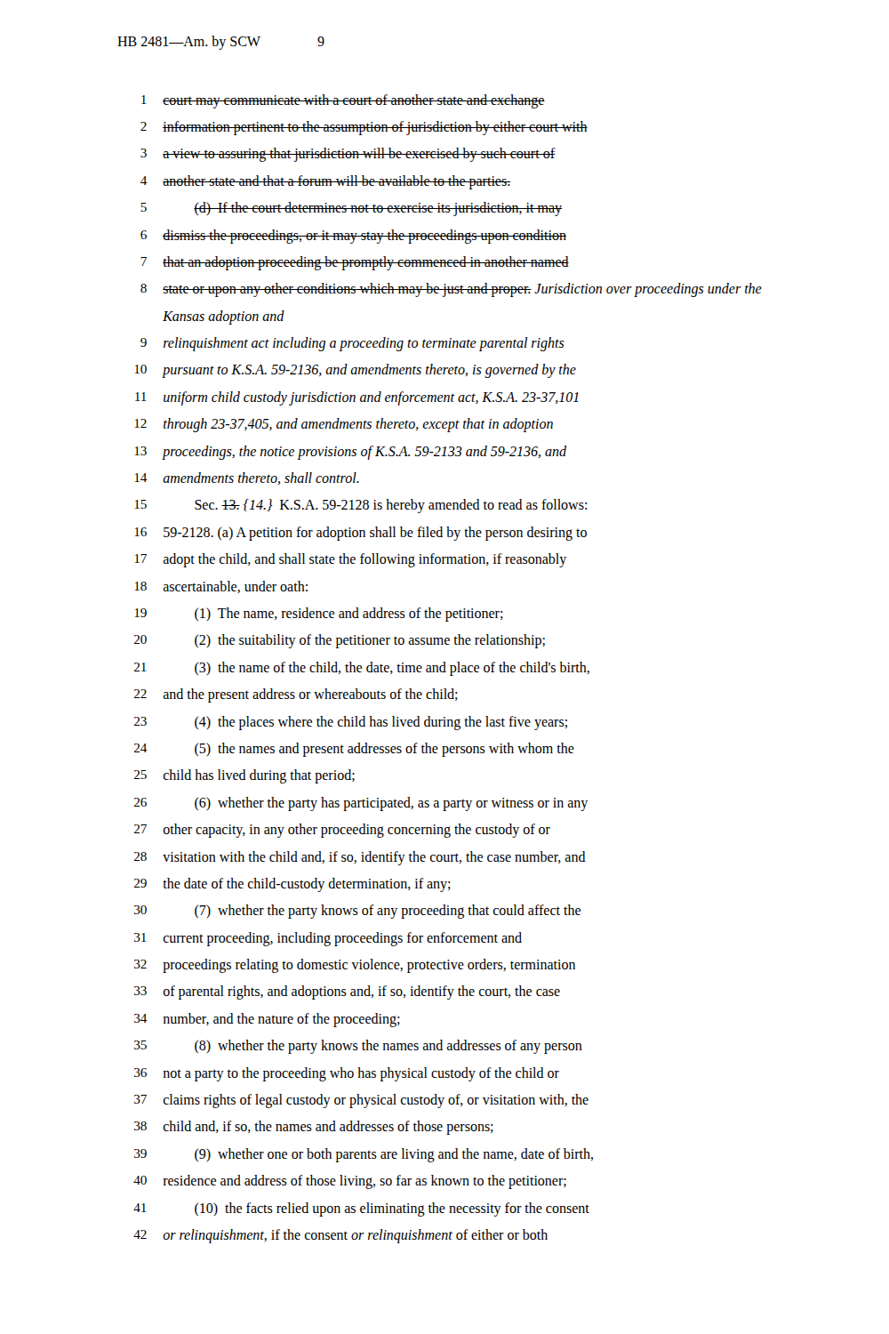HB 2481—Am. by SCW 9
court may communicate with a court of another state and exchange
information pertinent to the assumption of jurisdiction by either court with
a view to assuring that jurisdiction will be exercised by such court of
another state and that a forum will be available to the parties.
(d) If the court determines not to exercise its jurisdiction, it may
dismiss the proceedings, or it may stay the proceedings upon condition
that an adoption proceeding be promptly commenced in another named
state or upon any other conditions which may be just and proper. Jurisdiction over proceedings under the Kansas adoption and
relinquishment act including a proceeding to terminate parental rights
pursuant to K.S.A. 59-2136, and amendments thereto, is governed by the
uniform child custody jurisdiction and enforcement act, K.S.A. 23-37,101
through 23-37,405, and amendments thereto, except that in adoption
proceedings, the notice provisions of K.S.A. 59-2133 and 59-2136, and
amendments thereto, shall control.
Sec. 13. {14.} K.S.A. 59-2128 is hereby amended to read as follows:
59-2128. (a) A petition for adoption shall be filed by the person desiring to
adopt the child, and shall state the following information, if reasonably
ascertainable, under oath:
(1) The name, residence and address of the petitioner;
(2) the suitability of the petitioner to assume the relationship;
(3) the name of the child, the date, time and place of the child's birth,
and the present address or whereabouts of the child;
(4) the places where the child has lived during the last five years;
(5) the names and present addresses of the persons with whom the
child has lived during that period;
(6) whether the party has participated, as a party or witness or in any
other capacity, in any other proceeding concerning the custody of or
visitation with the child and, if so, identify the court, the case number, and
the date of the child-custody determination, if any;
(7) whether the party knows of any proceeding that could affect the
current proceeding, including proceedings for enforcement and
proceedings relating to domestic violence, protective orders, termination
of parental rights, and adoptions and, if so, identify the court, the case
number, and the nature of the proceeding;
(8) whether the party knows the names and addresses of any person
not a party to the proceeding who has physical custody of the child or
claims rights of legal custody or physical custody of, or visitation with, the
child and, if so, the names and addresses of those persons;
(9) whether one or both parents are living and the name, date of birth,
residence and address of those living, so far as known to the petitioner;
(10) the facts relied upon as eliminating the necessity for the consent
or relinquishment, if the consent or relinquishment of either or both